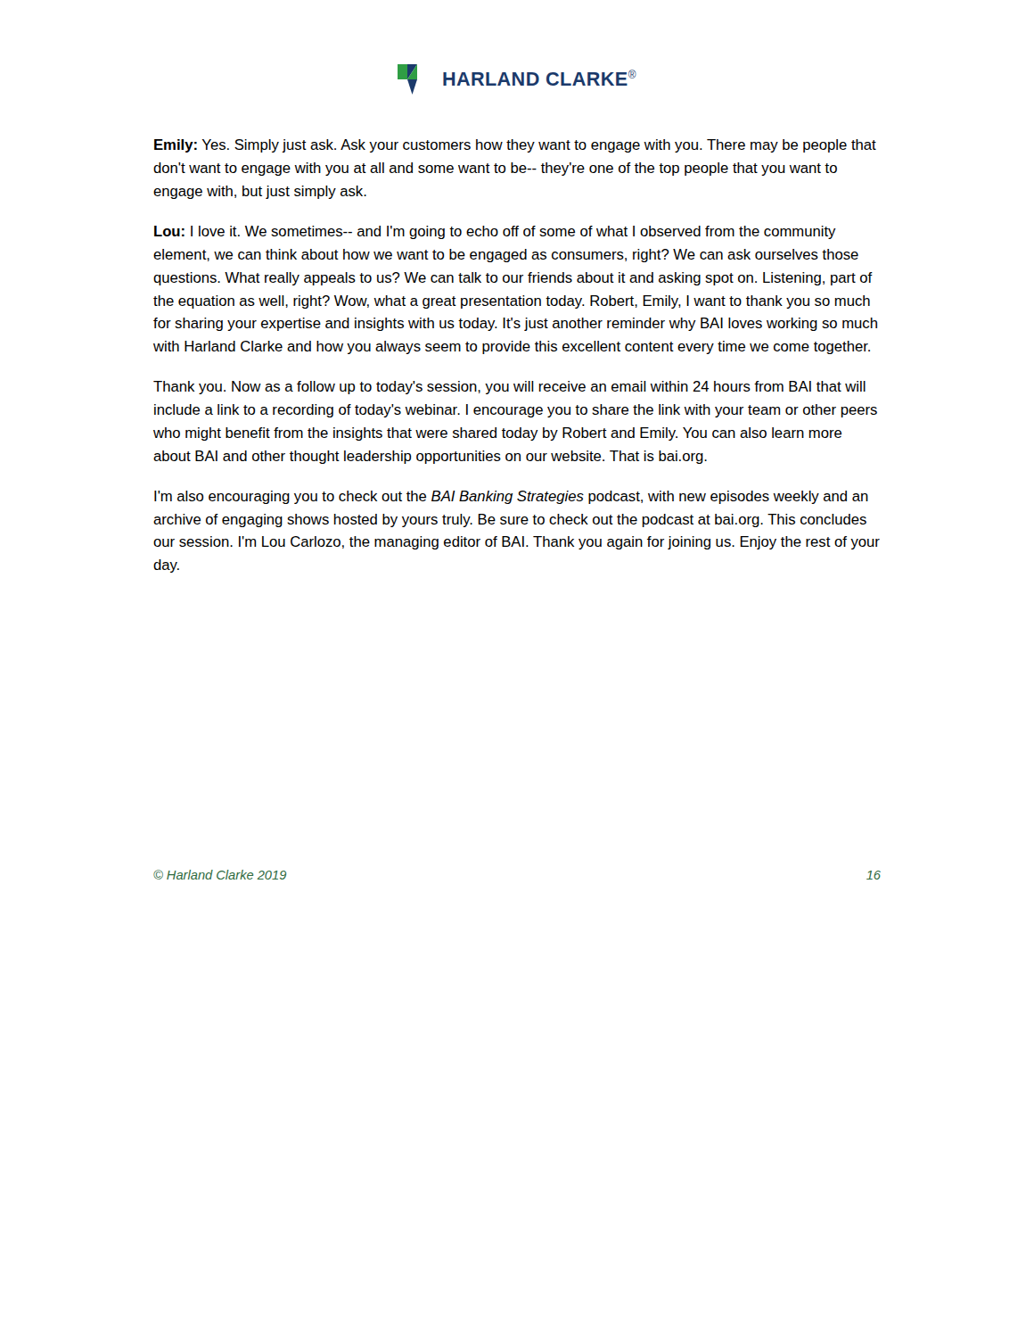HARLAND CLARKE®
Emily: Yes. Simply just ask. Ask your customers how they want to engage with you. There may be people that don't want to engage with you at all and some want to be-- they're one of the top people that you want to engage with, but just simply ask.
Lou: I love it. We sometimes-- and I'm going to echo off of some of what I observed from the community element, we can think about how we want to be engaged as consumers, right? We can ask ourselves those questions. What really appeals to us? We can talk to our friends about it and asking spot on. Listening, part of the equation as well, right? Wow, what a great presentation today. Robert, Emily, I want to thank you so much for sharing your expertise and insights with us today. It's just another reminder why BAI loves working so much with Harland Clarke and how you always seem to provide this excellent content every time we come together.
Thank you. Now as a follow up to today's session, you will receive an email within 24 hours from BAI that will include a link to a recording of today's webinar. I encourage you to share the link with your team or other peers who might benefit from the insights that were shared today by Robert and Emily. You can also learn more about BAI and other thought leadership opportunities on our website. That is bai.org.
I'm also encouraging you to check out the BAI Banking Strategies podcast, with new episodes weekly and an archive of engaging shows hosted by yours truly. Be sure to check out the podcast at bai.org. This concludes our session. I'm Lou Carlozo, the managing editor of BAI. Thank you again for joining us. Enjoy the rest of your day.
© Harland Clarke 2019 16